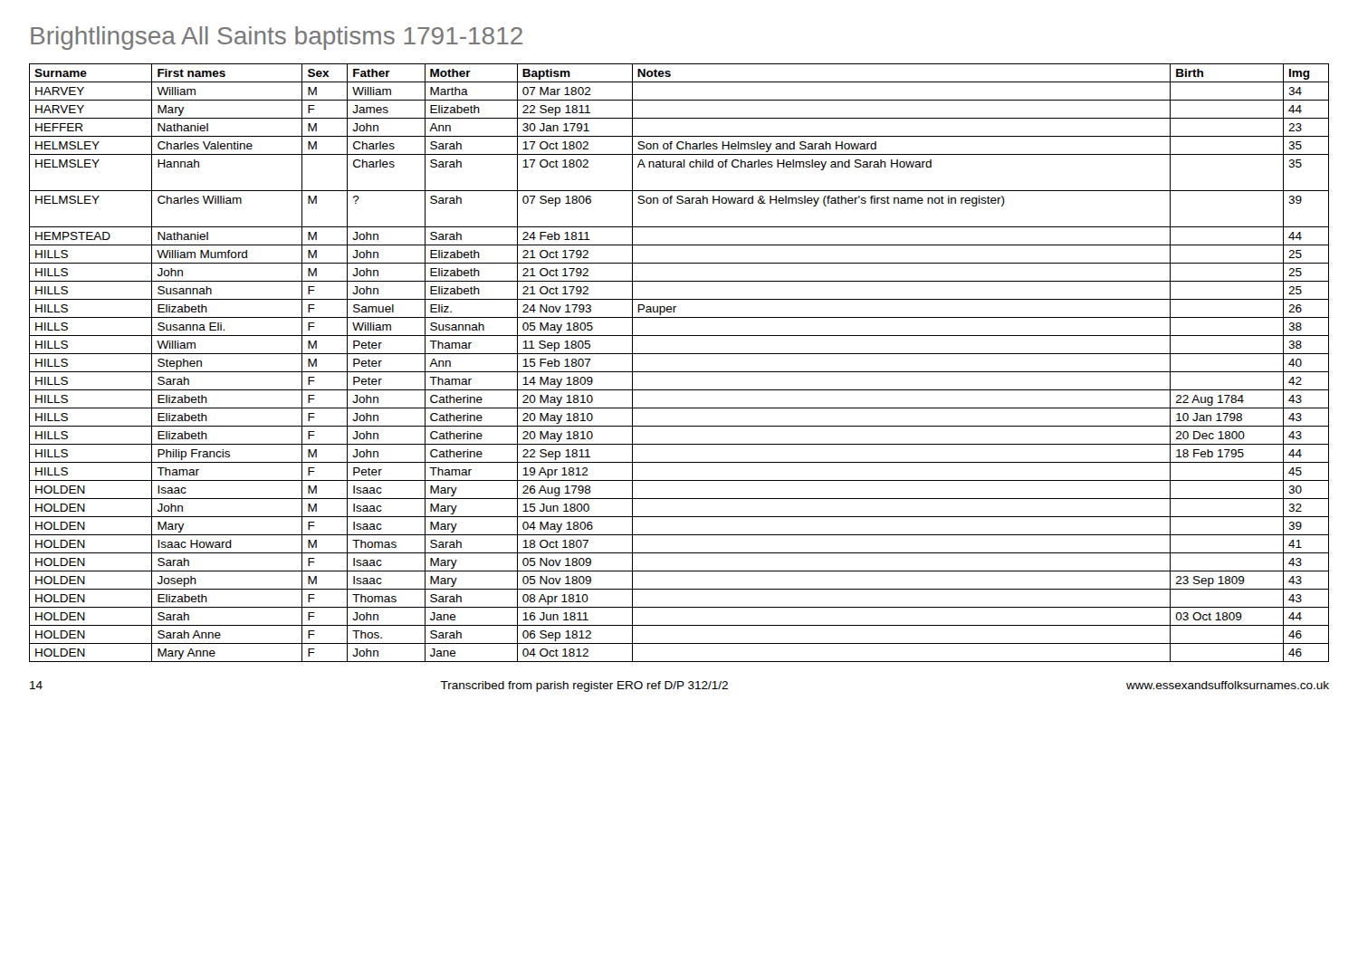Brightlingsea All Saints baptisms 1791-1812
| Surname | First names | Sex | Father | Mother | Baptism | Notes | Birth | Img |
| --- | --- | --- | --- | --- | --- | --- | --- | --- |
| HARVEY | William | M | William | Martha | 07 Mar 1802 | | | 34 |
| HARVEY | Mary | F | James | Elizabeth | 22 Sep 1811 | | | 44 |
| HEFFER | Nathaniel | M | John | Ann | 30 Jan 1791 | | | 23 |
| HELMSLEY | Charles Valentine | M | Charles | Sarah | 17 Oct 1802 | Son of Charles Helmsley and Sarah Howard | | 35 |
| HELMSLEY | Hannah | | Charles | Sarah | 17 Oct 1802 | A natural child of Charles Helmsley and Sarah Howard | | 35 |
| HELMSLEY | Charles William | M | ? | Sarah | 07 Sep 1806 | Son of Sarah Howard & Helmsley (father's first name not in register) | | 39 |
| HEMPSTEAD | Nathaniel | M | John | Sarah | 24 Feb 1811 | | | 44 |
| HILLS | William Mumford | M | John | Elizabeth | 21 Oct 1792 | | | 25 |
| HILLS | John | M | John | Elizabeth | 21 Oct 1792 | | | 25 |
| HILLS | Susannah | F | John | Elizabeth | 21 Oct 1792 | | | 25 |
| HILLS | Elizabeth | F | Samuel | Eliz. | 24 Nov 1793 | Pauper | | 26 |
| HILLS | Susanna Eli. | F | William | Susannah | 05 May 1805 | | | 38 |
| HILLS | William | M | Peter | Thamar | 11 Sep 1805 | | | 38 |
| HILLS | Stephen | M | Peter | Ann | 15 Feb 1807 | | | 40 |
| HILLS | Sarah | F | Peter | Thamar | 14 May 1809 | | | 42 |
| HILLS | Elizabeth | F | John | Catherine | 20 May 1810 | | 22 Aug 1784 | 43 |
| HILLS | Elizabeth | F | John | Catherine | 20 May 1810 | | 10 Jan 1798 | 43 |
| HILLS | Elizabeth | F | John | Catherine | 20 May 1810 | | 20 Dec 1800 | 43 |
| HILLS | Philip Francis | M | John | Catherine | 22 Sep 1811 | | 18 Feb 1795 | 44 |
| HILLS | Thamar | F | Peter | Thamar | 19 Apr 1812 | | | 45 |
| HOLDEN | Isaac | M | Isaac | Mary | 26 Aug 1798 | | | 30 |
| HOLDEN | John | M | Isaac | Mary | 15 Jun 1800 | | | 32 |
| HOLDEN | Mary | F | Isaac | Mary | 04 May 1806 | | | 39 |
| HOLDEN | Isaac Howard | M | Thomas | Sarah | 18 Oct 1807 | | | 41 |
| HOLDEN | Sarah | F | Isaac | Mary | 05 Nov 1809 | | | 43 |
| HOLDEN | Joseph | M | Isaac | Mary | 05 Nov 1809 | | 23 Sep 1809 | 43 |
| HOLDEN | Elizabeth | F | Thomas | Sarah | 08 Apr 1810 | | | 43 |
| HOLDEN | Sarah | F | John | Jane | 16 Jun 1811 | | 03 Oct 1809 | 44 |
| HOLDEN | Sarah Anne | F | Thos. | Sarah | 06 Sep 1812 | | | 46 |
| HOLDEN | Mary Anne | F | John | Jane | 04 Oct 1812 | | | 46 |
14
Transcribed from parish register ERO ref D/P 312/1/2
www.essexandsuffolksurnames.co.uk